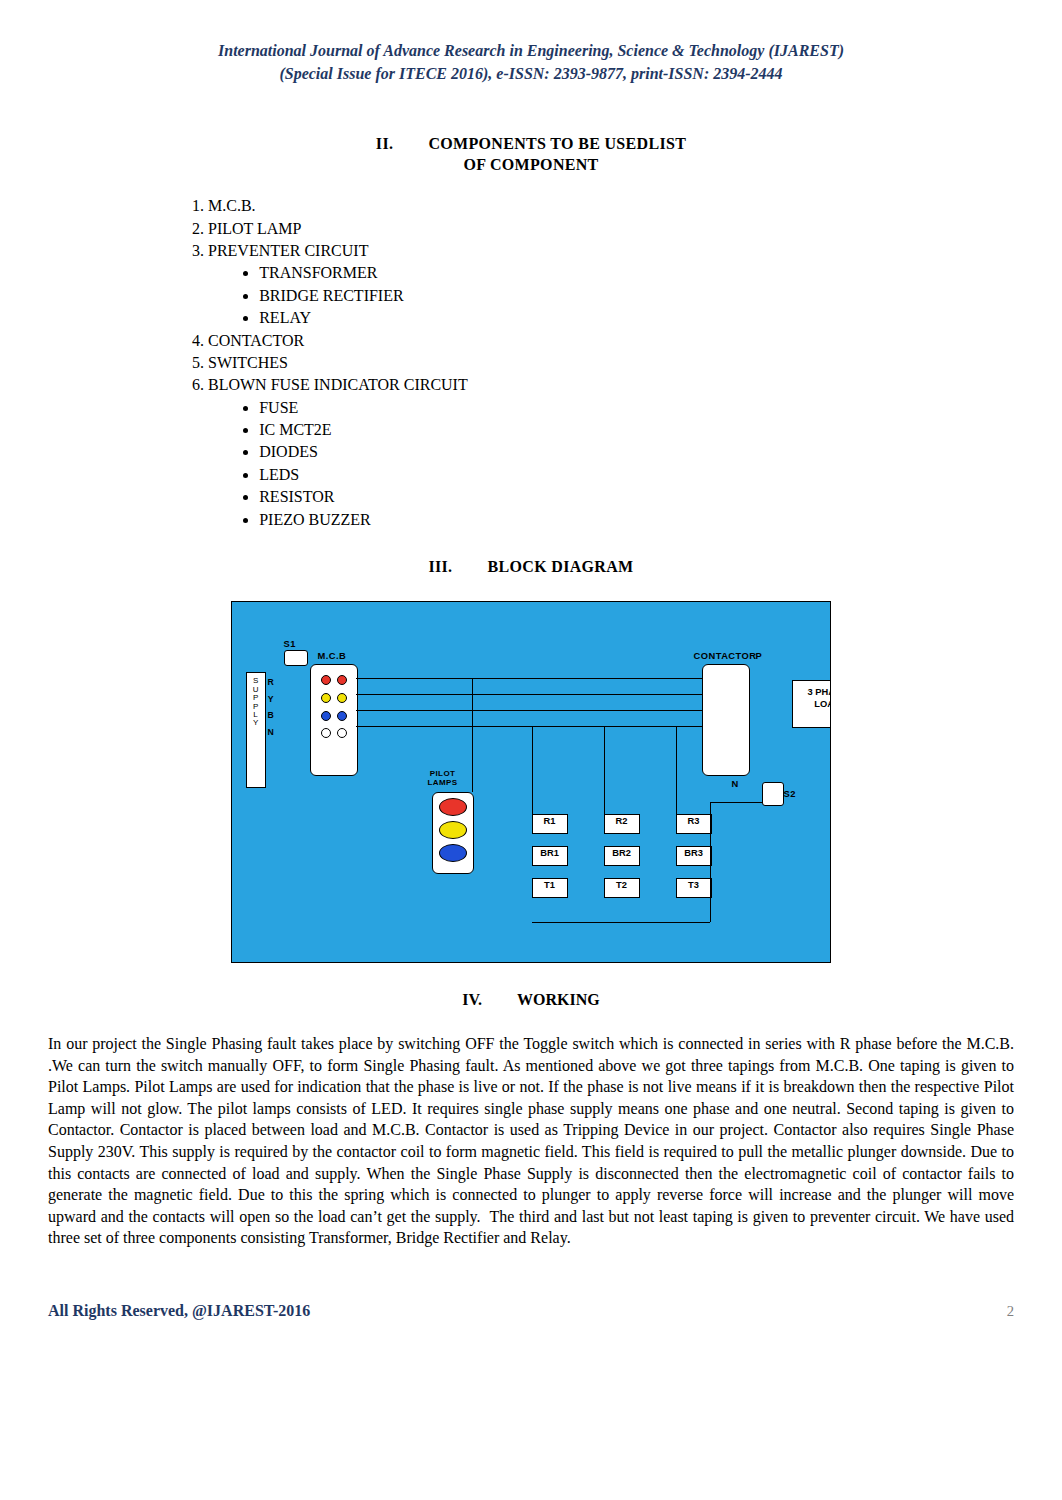International Journal of Advance Research in Engineering, Science & Technology (IJAREST)
(Special Issue for ITECE 2016), e-ISSN: 2393-9877, print-ISSN: 2394-2444
II. COMPONENTS TO BE USEDLIST
OF COMPONENT
1. M.C.B.
2. PILOT LAMP
3. PREVENTER CIRCUIT
TRANSFORMER
BRIDGE RECTIFIER
RELAY
4. CONTACTOR
5. SWITCHES
6. BLOWN FUSE INDICATOR CIRCUIT
FUSE
IC MCT2E
DIODES
LEDS
RESISTOR
PIEZO BUZZER
III. BLOCK DIAGRAM
S
U
P
P
L
Y
R
Y
B
N
S1
M.C.B
PILOT
LAMPS
R1
R2
R3
BR1
BR2
BR3
T1
T2
T3
CONTACTOR
P
N
S2
3 PHASE
LOAD
IV. WORKING
In our project the Single Phasing fault takes place by switching OFF the Toggle switch which is connected in series with R phase before the M.C.B. .We can turn the switch manually OFF, to form Single Phasing fault. As mentioned above we got three tapings from M.C.B. One taping is given to Pilot Lamps. Pilot Lamps are used for indication that the phase is live or not. If the phase is not live means if it is breakdown then the respective Pilot Lamp will not glow. The pilot lamps consists of LED. It requires single phase supply means one phase and one neutral. Second taping is given to Contactor. Contactor is placed between load and M.C.B. Contactor is used as Tripping Device in our project. Contactor also requires Single Phase Supply 230V. This supply is required by the contactor coil to form magnetic field. This field is required to pull the metallic plunger downside. Due to this contacts are connected of load and supply. When the Single Phase Supply is disconnected then the electromagnetic coil of contactor fails to generate the magnetic field. Due to this the spring which is connected to plunger to apply reverse force will increase and the plunger will move upward and the contacts will open so the load can’t get the supply. The third and last but not least taping is given to preventer circuit. We have used three set of three components consisting Transformer, Bridge Rectifier and Relay.
All Rights Reserved, @IJAREST-2016 2